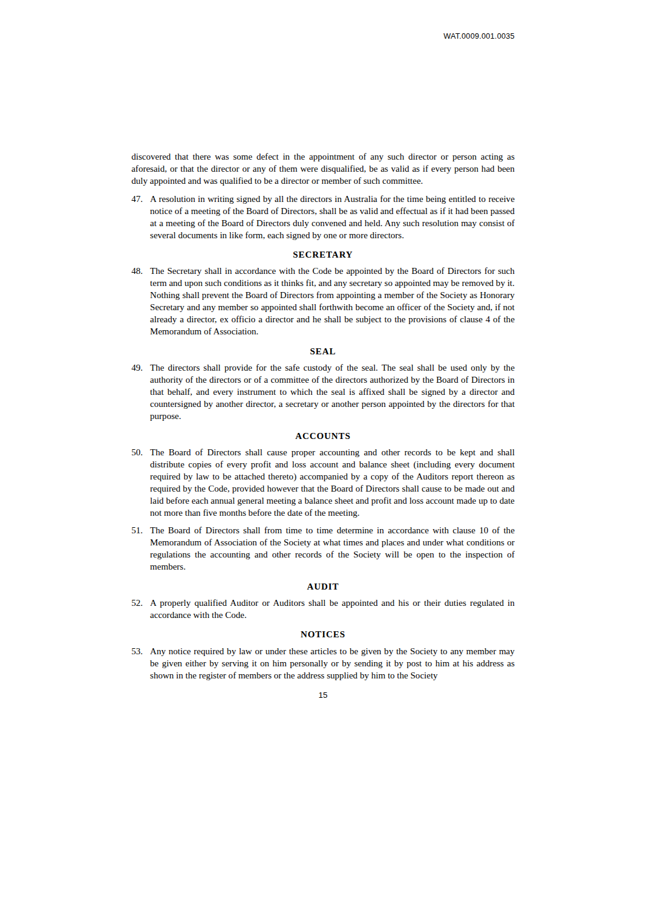WAT.0009.001.0035
discovered that there was some defect in the appointment of any such director or person acting as aforesaid, or that the director or any of them were disqualified, be as valid as if every person had been duly appointed and was qualified to be a director or member of such committee.
47. A resolution in writing signed by all the directors in Australia for the time being entitled to receive notice of a meeting of the Board of Directors, shall be as valid and effectual as if it had been passed at a meeting of the Board of Directors duly convened and held. Any such resolution may consist of several documents in like form, each signed by one or more directors.
SECRETARY
48. The Secretary shall in accordance with the Code be appointed by the Board of Directors for such term and upon such conditions as it thinks fit, and any secretary so appointed may be removed by it. Nothing shall prevent the Board of Directors from appointing a member of the Society as Honorary Secretary and any member so appointed shall forthwith become an officer of the Society and, if not already a director, ex officio a director and he shall be subject to the provisions of clause 4 of the Memorandum of Association.
SEAL
49. The directors shall provide for the safe custody of the seal. The seal shall be used only by the authority of the directors or of a committee of the directors authorized by the Board of Directors in that behalf, and every instrument to which the seal is affixed shall be signed by a director and countersigned by another director, a secretary or another person appointed by the directors for that purpose.
ACCOUNTS
50. The Board of Directors shall cause proper accounting and other records to be kept and shall distribute copies of every profit and loss account and balance sheet (including every document required by law to be attached thereto) accompanied by a copy of the Auditors report thereon as required by the Code, provided however that the Board of Directors shall cause to be made out and laid before each annual general meeting a balance sheet and profit and loss account made up to date not more than five months before the date of the meeting.
51. The Board of Directors shall from time to time determine in accordance with clause 10 of the Memorandum of Association of the Society at what times and places and under what conditions or regulations the accounting and other records of the Society will be open to the inspection of members.
AUDIT
52. A properly qualified Auditor or Auditors shall be appointed and his or their duties regulated in accordance with the Code.
NOTICES
53. Any notice required by law or under these articles to be given by the Society to any member may be given either by serving it on him personally or by sending it by post to him at his address as shown in the register of members or the address supplied by him to the Society
15